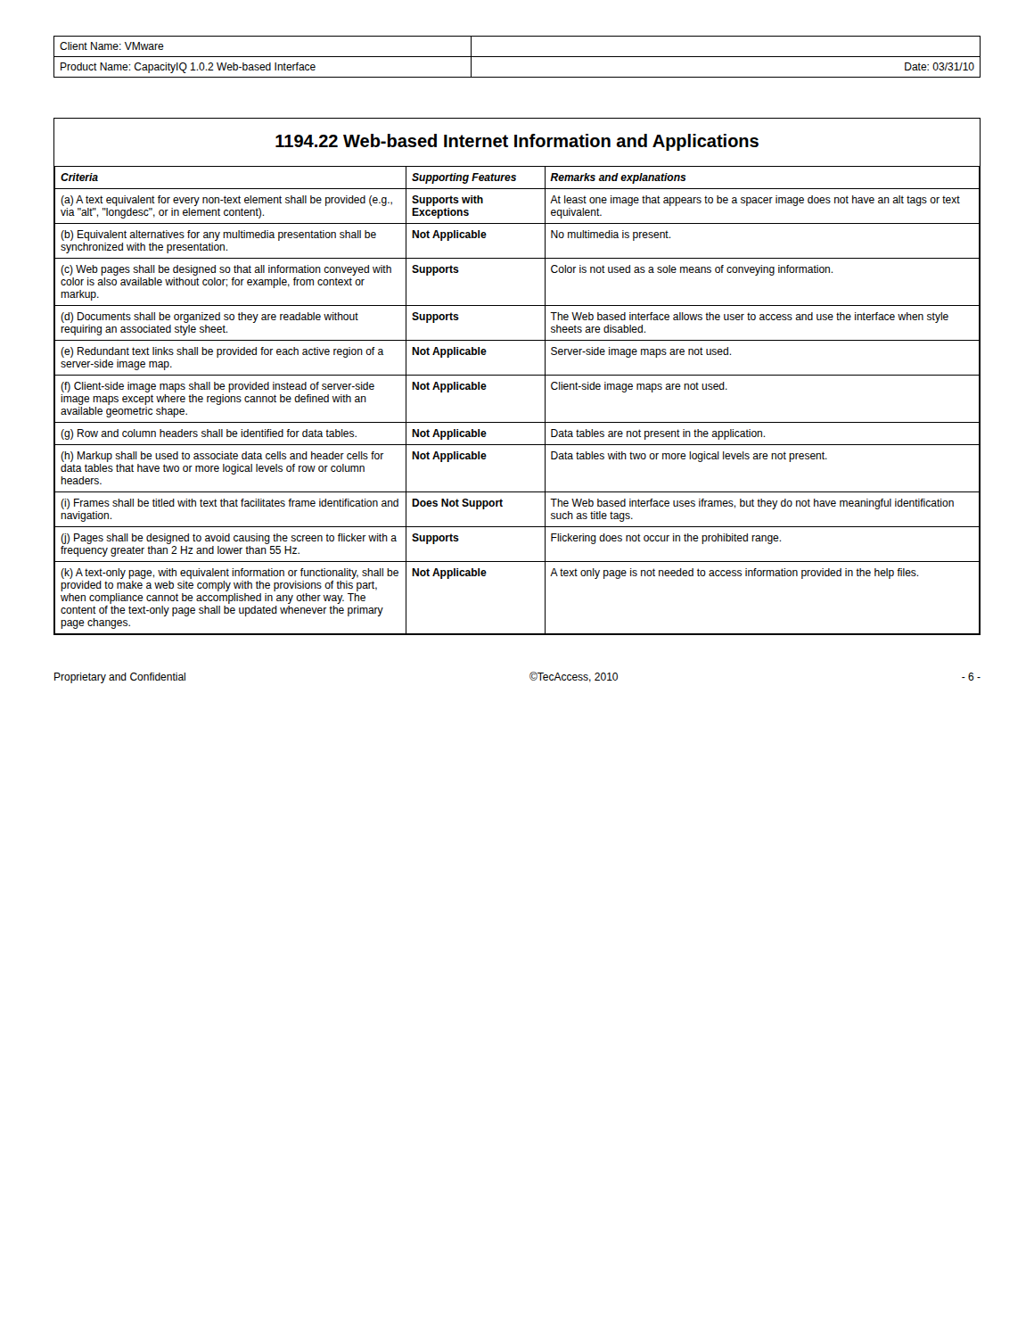| Client Name: VMware | |
| Product Name: CapacityIQ 1.0.2 Web-based Interface | Date: 03/31/10 |
1194.22 Web-based Internet Information and Applications
| Criteria | Supporting Features | Remarks and explanations |
| --- | --- | --- |
| (a) A text equivalent for every non-text element shall be provided (e.g., via "alt", "longdesc", or in element content). | Supports with Exceptions | At least one image that appears to be a spacer image does not have an alt tags or text equivalent. |
| (b) Equivalent alternatives for any multimedia presentation shall be synchronized with the presentation. | Not Applicable | No multimedia is present. |
| (c) Web pages shall be designed so that all information conveyed with color is also available without color; for example, from context or markup. | Supports | Color is not used as a sole means of conveying information. |
| (d) Documents shall be organized so they are readable without requiring an associated style sheet. | Supports | The Web based interface allows the user to access and use the interface when style sheets are disabled. |
| (e) Redundant text links shall be provided for each active region of a server-side image map. | Not Applicable | Server-side image maps are not used. |
| (f) Client-side image maps shall be provided instead of server-side image maps except where the regions cannot be defined with an available geometric shape. | Not Applicable | Client-side image maps are not used. |
| (g) Row and column headers shall be identified for data tables. | Not Applicable | Data tables are not present in the application. |
| (h) Markup shall be used to associate data cells and header cells for data tables that have two or more logical levels of row or column headers. | Not Applicable | Data tables with two or more logical levels are not present. |
| (i) Frames shall be titled with text that facilitates frame identification and navigation. | Does Not Support | The Web based interface uses iframes, but they do not have meaningful identification such as title tags. |
| (j) Pages shall be designed to avoid causing the screen to flicker with a frequency greater than 2 Hz and lower than 55 Hz. | Supports | Flickering does not occur in the prohibited range. |
| (k) A text-only page, with equivalent information or functionality, shall be provided to make a web site comply with the provisions of this part, when compliance cannot be accomplished in any other way. The content of the text-only page shall be updated whenever the primary page changes. | Not Applicable | A text only page is not needed to access information provided in the help files. |
Proprietary and Confidential
©TecAccess, 2010
- 6 -